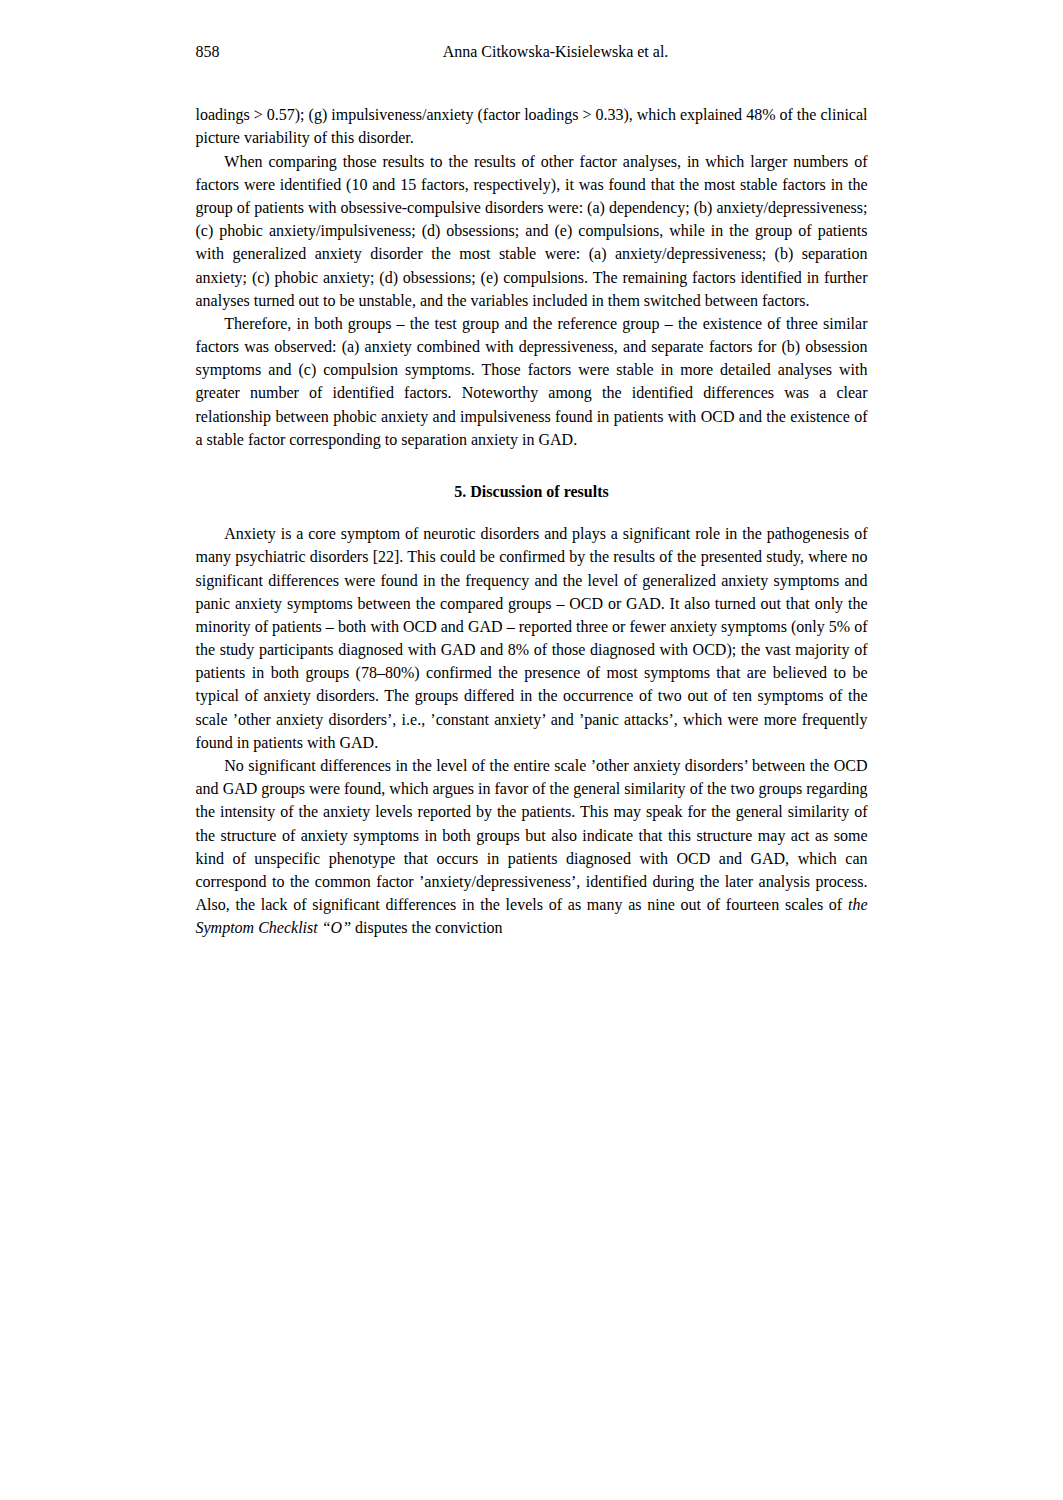858 Anna Citkowska-Kisielewska et al.
loadings > 0.57); (g) impulsiveness/anxiety (factor loadings > 0.33), which explained 48% of the clinical picture variability of this disorder.
When comparing those results to the results of other factor analyses, in which larger numbers of factors were identified (10 and 15 factors, respectively), it was found that the most stable factors in the group of patients with obsessive-compulsive disorders were: (a) dependency; (b) anxiety/depressiveness; (c) phobic anxiety/impulsiveness; (d) obsessions; and (e) compulsions, while in the group of patients with generalized anxiety disorder the most stable were: (a) anxiety/depressiveness; (b) separation anxiety; (c) phobic anxiety; (d) obsessions; (e) compulsions. The remaining factors identified in further analyses turned out to be unstable, and the variables included in them switched between factors.
Therefore, in both groups – the test group and the reference group – the existence of three similar factors was observed: (a) anxiety combined with depressiveness, and separate factors for (b) obsession symptoms and (c) compulsion symptoms. Those factors were stable in more detailed analyses with greater number of identified factors. Noteworthy among the identified differences was a clear relationship between phobic anxiety and impulsiveness found in patients with OCD and the existence of a stable factor corresponding to separation anxiety in GAD.
5. Discussion of results
Anxiety is a core symptom of neurotic disorders and plays a significant role in the pathogenesis of many psychiatric disorders [22]. This could be confirmed by the results of the presented study, where no significant differences were found in the frequency and the level of generalized anxiety symptoms and panic anxiety symptoms between the compared groups – OCD or GAD. It also turned out that only the minority of patients – both with OCD and GAD – reported three or fewer anxiety symptoms (only 5% of the study participants diagnosed with GAD and 8% of those diagnosed with OCD); the vast majority of patients in both groups (78–80%) confirmed the presence of most symptoms that are believed to be typical of anxiety disorders. The groups differed in the occurrence of two out of ten symptoms of the scale ʼother anxiety disorders’, i.e., ʼconstant anxiety’ and ʼpanic attacks’, which were more frequently found in patients with GAD.
No significant differences in the level of the entire scale ʼother anxiety disorders’ between the OCD and GAD groups were found, which argues in favor of the general similarity of the two groups regarding the intensity of the anxiety levels reported by the patients. This may speak for the general similarity of the structure of anxiety symptoms in both groups but also indicate that this structure may act as some kind of unspecific phenotype that occurs in patients diagnosed with OCD and GAD, which can correspond to the common factor ʼanxiety/depressiveness’, identified during the later analysis process. Also, the lack of significant differences in the levels of as many as nine out of fourteen scales of the Symptom Checklist “O” disputes the conviction